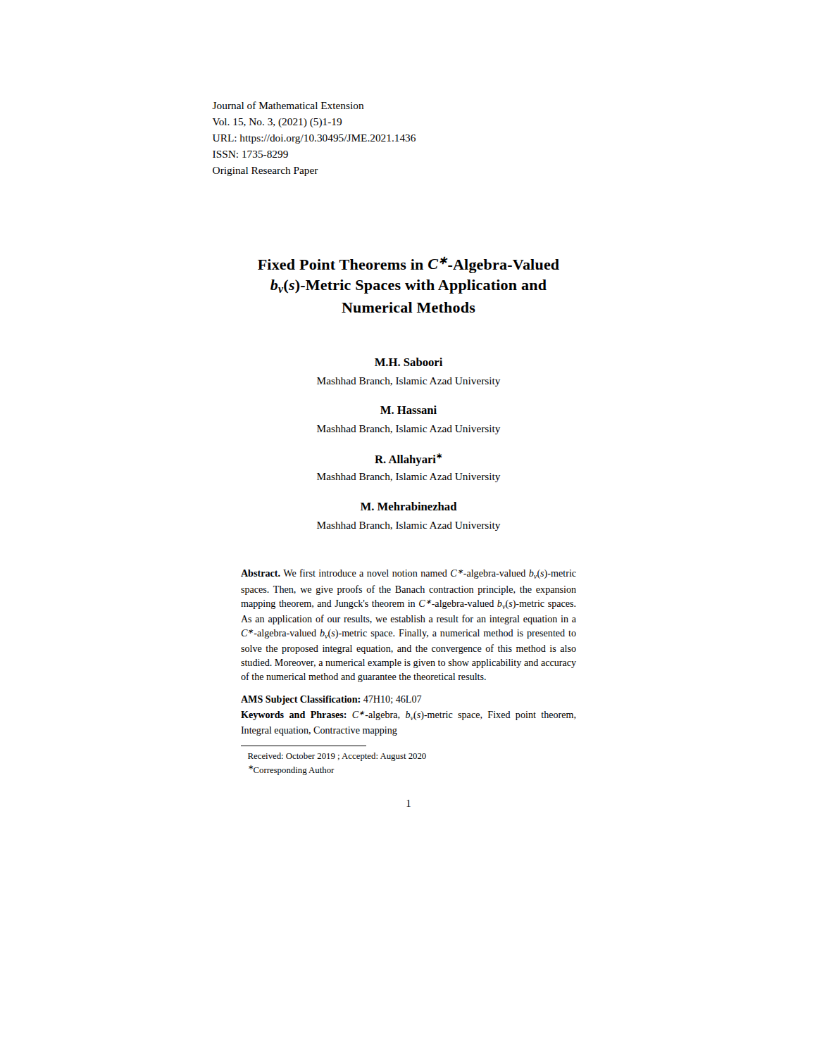Journal of Mathematical Extension
Vol. 15, No. 3, (2021) (5)1-19
URL: https://doi.org/10.30495/JME.2021.1436
ISSN: 1735-8299
Original Research Paper
Fixed Point Theorems in C∗-Algebra-Valued
bv(s)-Metric Spaces with Application and
Numerical Methods
M.H. Saboori
Mashhad Branch, Islamic Azad University
M. Hassani
Mashhad Branch, Islamic Azad University
R. Allahyari∗
Mashhad Branch, Islamic Azad University
M. Mehrabinezhad
Mashhad Branch, Islamic Azad University
Abstract. We first introduce a novel notion named C∗-algebra-valued bv(s)-metric spaces. Then, we give proofs of the Banach contraction principle, the expansion mapping theorem, and Jungck's theorem in C∗-algebra-valued bv(s)-metric spaces. As an application of our results, we establish a result for an integral equation in a C∗-algebra-valued bv(s)-metric space. Finally, a numerical method is presented to solve the proposed integral equation, and the convergence of this method is also studied. Moreover, a numerical example is given to show applicability and accuracy of the numerical method and guarantee the theoretical results.
AMS Subject Classification: 47H10; 46L07
Keywords and Phrases: C∗-algebra, bv(s)-metric space, Fixed point theorem, Integral equation, Contractive mapping
Received: October 2019 ; Accepted: August 2020
∗Corresponding Author
1